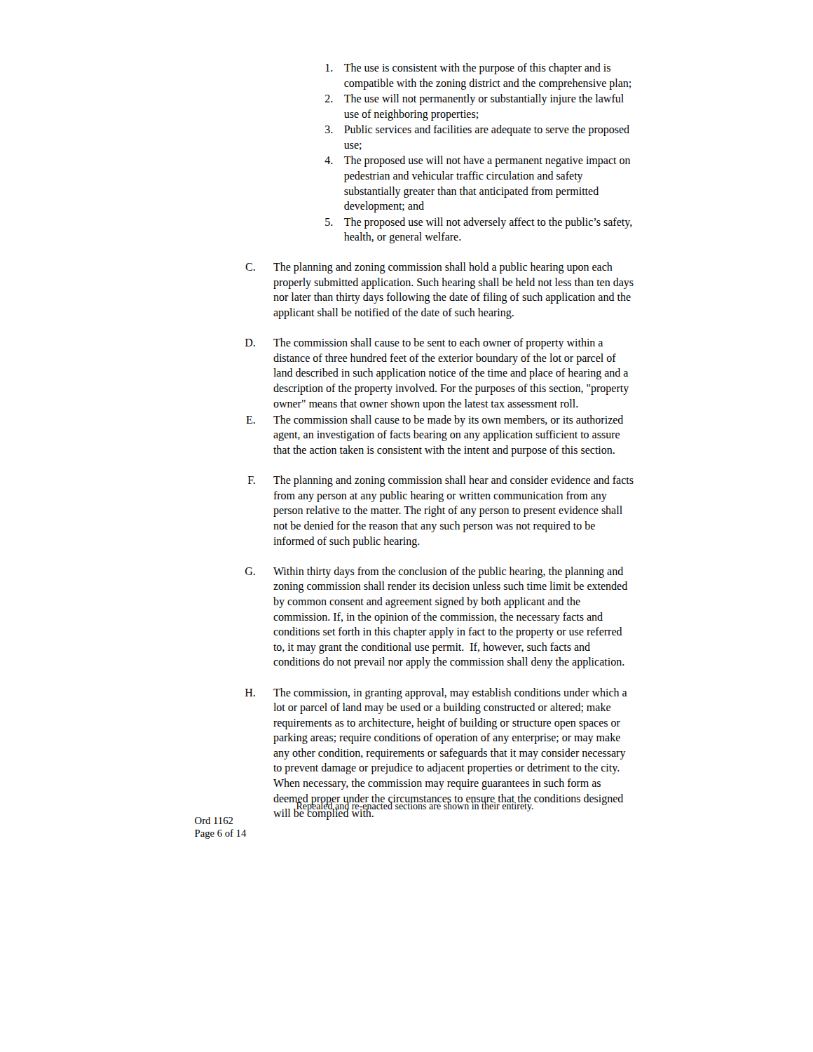The use is consistent with the purpose of this chapter and is compatible with the zoning district and the comprehensive plan;
The use will not permanently or substantially injure the lawful use of neighboring properties;
Public services and facilities are adequate to serve the proposed use;
The proposed use will not have a permanent negative impact on pedestrian and vehicular traffic circulation and safety substantially greater than that anticipated from permitted development; and
The proposed use will not adversely affect to the public’s safety, health, or general welfare.
The planning and zoning commission shall hold a public hearing upon each properly submitted application. Such hearing shall be held not less than ten days nor later than thirty days following the date of filing of such application and the applicant shall be notified of the date of such hearing.
The commission shall cause to be sent to each owner of property within a distance of three hundred feet of the exterior boundary of the lot or parcel of land described in such application notice of the time and place of hearing and a description of the property involved. For the purposes of this section, "property owner" means that owner shown upon the latest tax assessment roll.
The commission shall cause to be made by its own members, or its authorized agent, an investigation of facts bearing on any application sufficient to assure that the action taken is consistent with the intent and purpose of this section.
The planning and zoning commission shall hear and consider evidence and facts from any person at any public hearing or written communication from any person relative to the matter. The right of any person to present evidence shall not be denied for the reason that any such person was not required to be informed of such public hearing.
Within thirty days from the conclusion of the public hearing, the planning and zoning commission shall render its decision unless such time limit be extended by common consent and agreement signed by both applicant and the commission. If, in the opinion of the commission, the necessary facts and conditions set forth in this chapter apply in fact to the property or use referred to, it may grant the conditional use permit. If, however, such facts and conditions do not prevail nor apply the commission shall deny the application.
The commission, in granting approval, may establish conditions under which a lot or parcel of land may be used or a building constructed or altered; make requirements as to architecture, height of building or structure open spaces or parking areas; require conditions of operation of any enterprise; or may make any other condition, requirements or safeguards that it may consider necessary to prevent damage or prejudice to adjacent properties or detriment to the city. When necessary, the commission may require guarantees in such form as deemed proper under the circumstances to ensure that the conditions designed will be complied with.
Repealed and re-enacted sections are shown in their entirety.
Ord 1162
Page 6 of 14